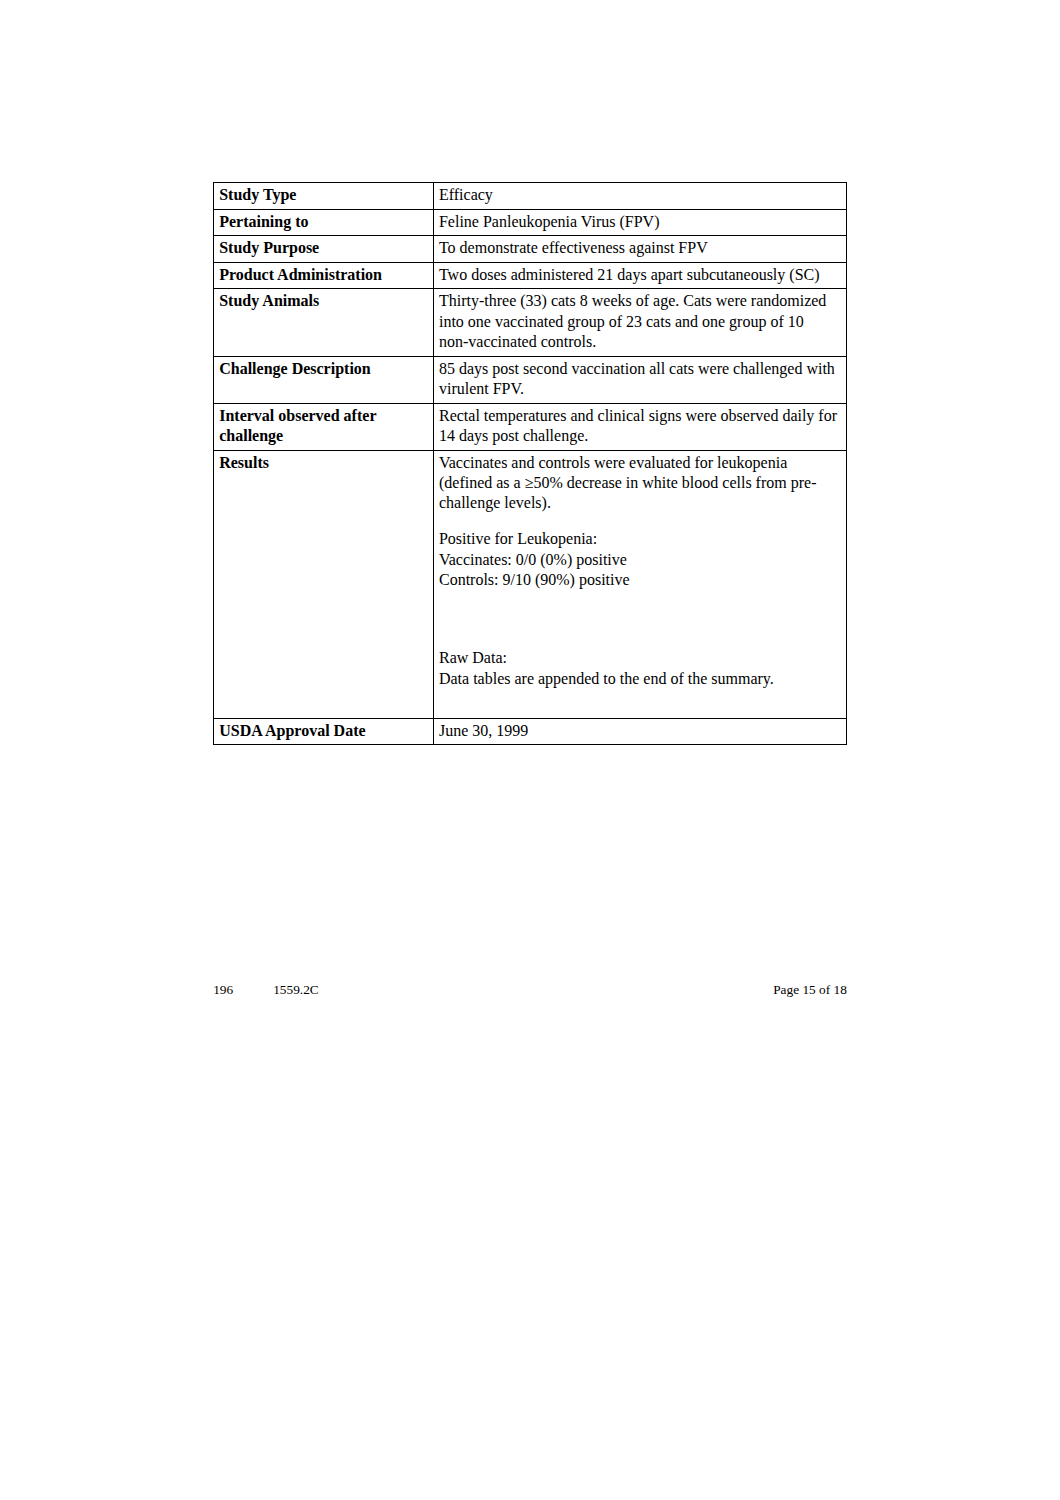| Study Type | Efficacy |
| Pertaining to | Feline Panleukopenia Virus (FPV) |
| Study Purpose | To demonstrate effectiveness against FPV |
| Product Administration | Two doses administered 21 days apart subcutaneously (SC) |
| Study Animals | Thirty-three (33) cats 8 weeks of age. Cats were randomized into one vaccinated group of 23 cats and one group of 10 non-vaccinated controls. |
| Challenge Description | 85 days post second vaccination all cats were challenged with virulent FPV. |
| Interval observed after challenge | Rectal temperatures and clinical signs were observed daily for 14 days post challenge. |
| Results | Vaccinates and controls were evaluated for leukopenia (defined as a ≥50% decrease in white blood cells from pre-challenge levels). Positive for Leukopenia: Vaccinates: 0/0 (0%) positive Controls: 9/10 (90%) positive Raw Data: Data tables are appended to the end of the summary. |
| USDA Approval Date | June 30, 1999 |
196 1559.2C
Page 15 of 18